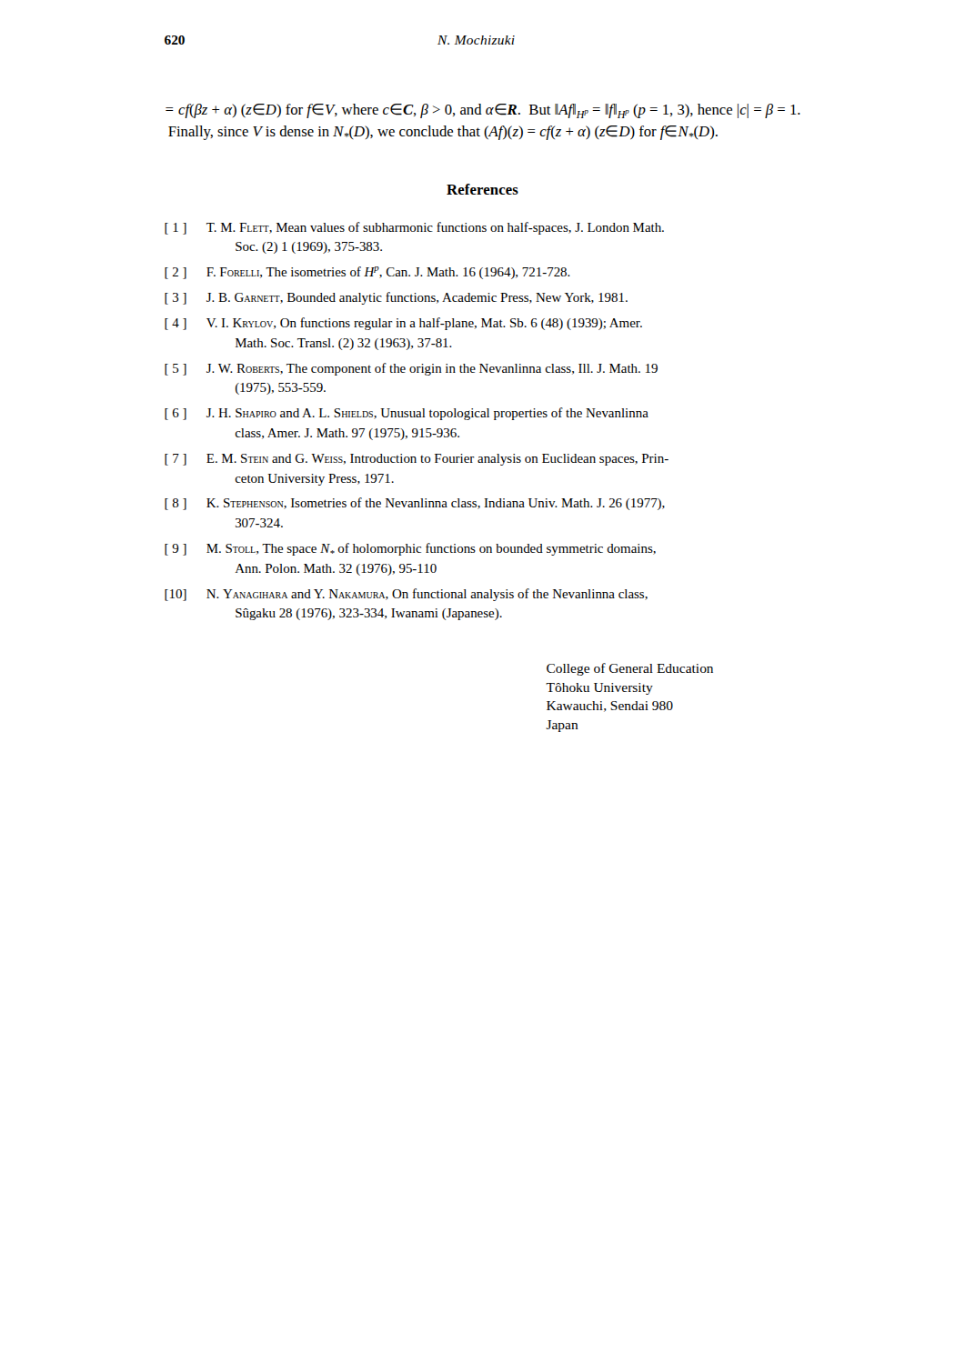620
N. Mochizuki
= cf(βz + α) (z∈D) for f∈V, where c∈C, β > 0, and α∈R. But ‖Af‖Hp = ‖f‖Hp (p = 1, 3), hence |c| = β = 1. Finally, since V is dense in N*(D), we conclude that (Af)(z) = cf(z + α) (z∈D) for f∈N*(D).
References
[ 1 ] T. M. Flett, Mean values of subharmonic functions on half-spaces, J. London Math. Soc. (2) 1 (1969), 375-383.
[ 2 ] F. Forelli, The isometries of Hp, Can. J. Math. 16 (1964), 721-728.
[ 3 ] J. B. Garnett, Bounded analytic functions, Academic Press, New York, 1981.
[ 4 ] V. I. Krylov, On functions regular in a half-plane, Mat. Sb. 6 (48) (1939); Amer. Math. Soc. Transl. (2) 32 (1963), 37-81.
[ 5 ] J. W. Roberts, The component of the origin in the Nevanlinna class, Ill. J. Math. 19 (1975), 553-559.
[ 6 ] J. H. Shapiro and A. L. Shields, Unusual topological properties of the Nevanlinna class, Amer. J. Math. 97 (1975), 915-936.
[ 7 ] E. M. Stein and G. Weiss, Introduction to Fourier analysis on Euclidean spaces, Prin- ceton University Press, 1971.
[ 8 ] K. Stephenson, Isometries of the Nevanlinna class, Indiana Univ. Math. J. 26 (1977), 307-324.
[ 9 ] M. Stoll, The space N* of holomorphic functions on bounded symmetric domains, Ann. Polon. Math. 32 (1976), 95-110
[10] N. Yanagihara and Y. Nakamura, On functional analysis of the Nevanlinna class, Sûgaku 28 (1976), 323-334, Iwanami (Japanese).
College of General Education
Tôhoku University
Kawauchi, Sendai 980
Japan